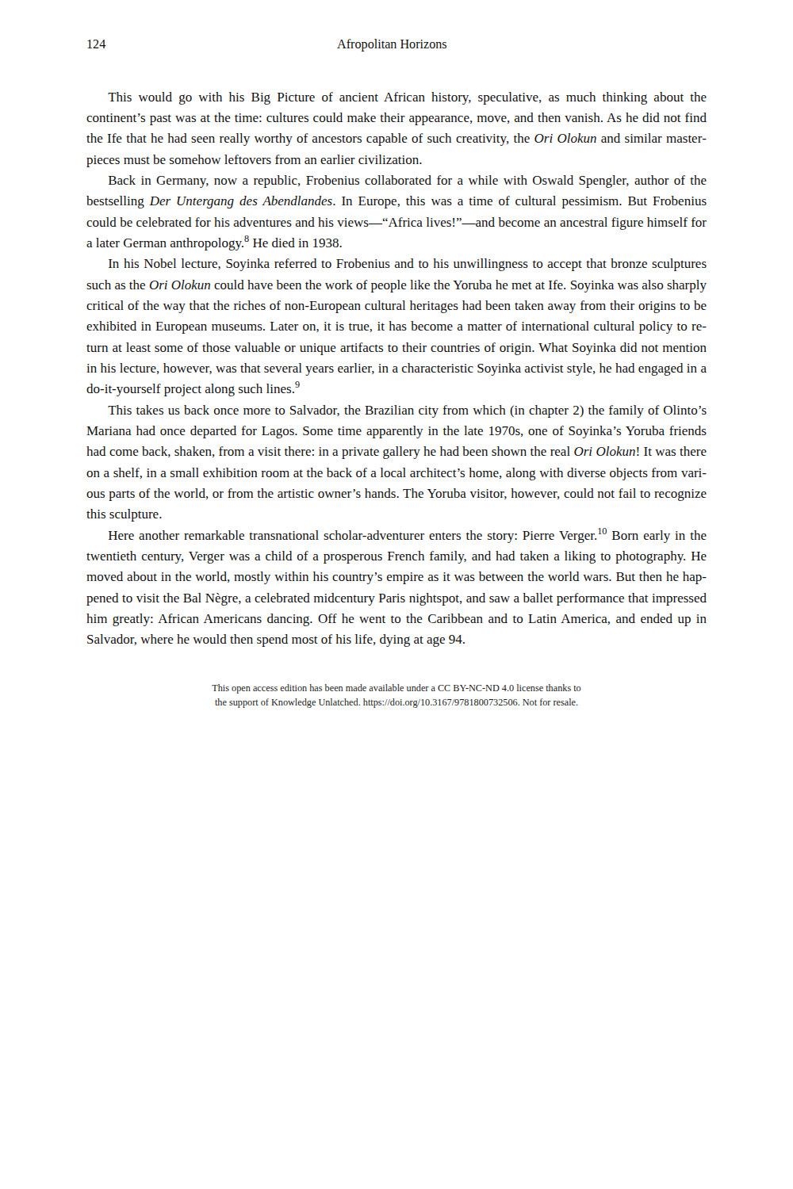124 Afropolitan Horizons
This would go with his Big Picture of ancient African history, speculative, as much thinking about the continent’s past was at the time: cultures could make their appearance, move, and then vanish. As he did not find the Ife that he had seen really worthy of ancestors capable of such creativity, the Ori Olokun and similar masterpieces must be somehow leftovers from an earlier civilization.
Back in Germany, now a republic, Frobenius collaborated for a while with Oswald Spengler, author of the bestselling Der Untergang des Abendlandes. In Europe, this was a time of cultural pessimism. But Frobenius could be celebrated for his adventures and his views—“Africa lives!”—and become an ancestral figure himself for a later German anthropology.8 He died in 1938.
In his Nobel lecture, Soyinka referred to Frobenius and to his unwillingness to accept that bronze sculptures such as the Ori Olokun could have been the work of people like the Yoruba he met at Ife. Soyinka was also sharply critical of the way that the riches of non-European cultural heritages had been taken away from their origins to be exhibited in European museums. Later on, it is true, it has become a matter of international cultural policy to return at least some of those valuable or unique artifacts to their countries of origin. What Soyinka did not mention in his lecture, however, was that several years earlier, in a characteristic Soyinka activist style, he had engaged in a do-it-yourself project along such lines.9
This takes us back once more to Salvador, the Brazilian city from which (in chapter 2) the family of Olinto’s Mariana had once departed for Lagos. Some time apparently in the late 1970s, one of Soyinka’s Yoruba friends had come back, shaken, from a visit there: in a private gallery he had been shown the real Ori Olokun! It was there on a shelf, in a small exhibition room at the back of a local architect’s home, along with diverse objects from various parts of the world, or from the artistic owner’s hands. The Yoruba visitor, however, could not fail to recognize this sculpture.
Here another remarkable transnational scholar-adventurer enters the story: Pierre Verger.10 Born early in the twentieth century, Verger was a child of a prosperous French family, and had taken a liking to photography. He moved about in the world, mostly within his country’s empire as it was between the world wars. But then he happened to visit the Bal Nègre, a celebrated midcentury Paris nightspot, and saw a ballet performance that impressed him greatly: African Americans dancing. Off he went to the Caribbean and to Latin America, and ended up in Salvador, where he would then spend most of his life, dying at age 94.
This open access edition has been made available under a CC BY-NC-ND 4.0 license thanks to
the support of Knowledge Unlatched. https://doi.org/10.3167/9781800732506. Not for resale.